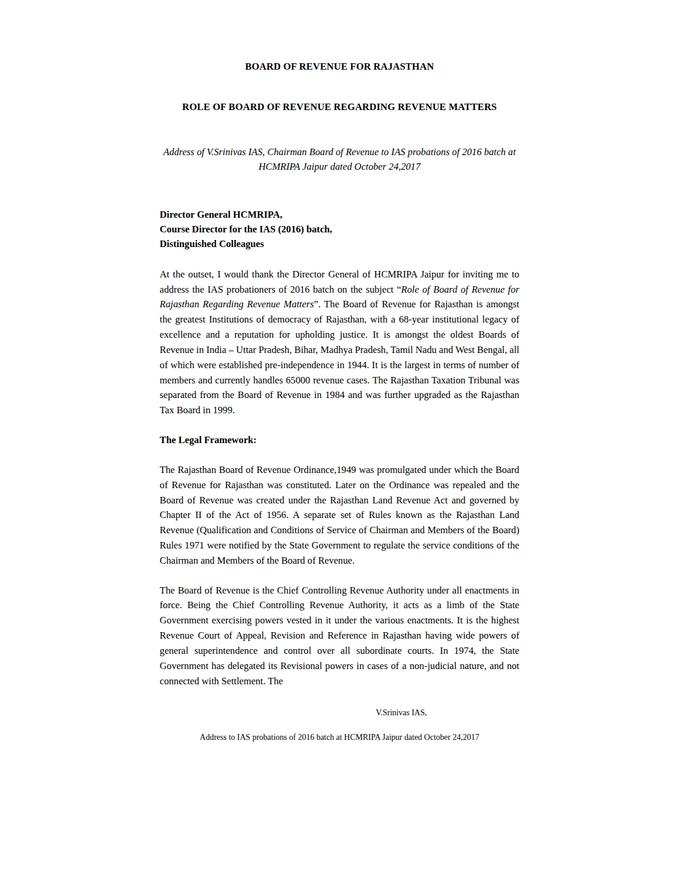BOARD OF REVENUE FOR RAJASTHAN
ROLE OF BOARD OF REVENUE REGARDING REVENUE MATTERS
Address of V.Srinivas IAS, Chairman Board of Revenue to IAS probations of 2016 batch at
HCMRIPA Jaipur dated October 24,2017
Director General HCMRIPA, Course Director for the IAS (2016) batch, Distinguished Colleagues
At the outset, I would thank the Director General of HCMRIPA Jaipur for inviting me to address the IAS probationers of 2016 batch on the subject “Role of Board of Revenue for Rajasthan Regarding Revenue Matters”. The Board of Revenue for Rajasthan is amongst the greatest Institutions of democracy of Rajasthan, with a 68-year institutional legacy of excellence and a reputation for upholding justice. It is amongst the oldest Boards of Revenue in India – Uttar Pradesh, Bihar, Madhya Pradesh, Tamil Nadu and West Bengal, all of which were established pre-independence in 1944. It is the largest in terms of number of members and currently handles 65000 revenue cases. The Rajasthan Taxation Tribunal was separated from the Board of Revenue in 1984 and was further upgraded as the Rajasthan Tax Board in 1999.
The Legal Framework:
The Rajasthan Board of Revenue Ordinance,1949 was promulgated under which the Board of Revenue for Rajasthan was constituted. Later on the Ordinance was repealed and the Board of Revenue was created under the Rajasthan Land Revenue Act and governed by Chapter II of the Act of 1956. A separate set of Rules known as the Rajasthan Land Revenue (Qualification and Conditions of Service of Chairman and Members of the Board) Rules 1971 were notified by the State Government to regulate the service conditions of the Chairman and Members of the Board of Revenue.
The Board of Revenue is the Chief Controlling Revenue Authority under all enactments in force. Being the Chief Controlling Revenue Authority, it acts as a limb of the State Government exercising powers vested in it under the various enactments. It is the highest Revenue Court of Appeal, Revision and Reference in Rajasthan having wide powers of general superintendence and control over all subordinate courts. In 1974, the State Government has delegated its Revisional powers in cases of a non-judicial nature, and not connected with Settlement. The
V.Srinivas IAS,
Address to IAS probations of 2016 batch at HCMRIPA Jaipur dated October 24,2017